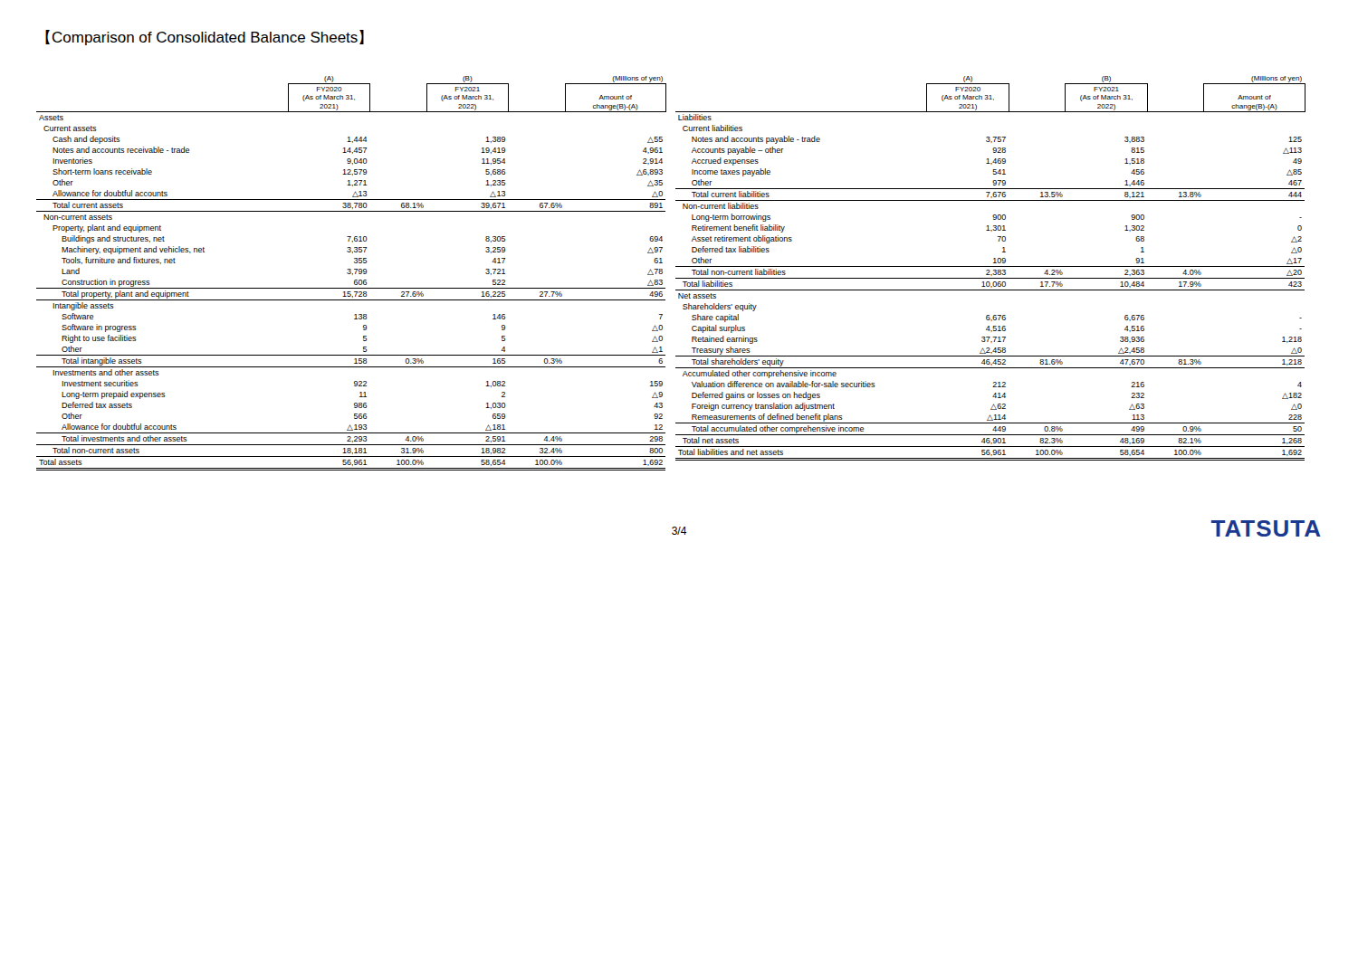【Comparison of Consolidated Balance Sheets】
| | (A) | | (B) | | (Millions of yen) |
| --- | --- | --- | --- | --- | --- |
| | FY2020 (As of March 31, 2021) | | FY2021 (As of March 31, 2022) | | Amount of change(B)-(A) |
| Assets | | | | | |
| Current assets | | | | | |
| Cash and deposits | 1,444 | | 1,389 | | △55 |
| Notes and accounts receivable - trade | 14,457 | | 19,419 | | 4,961 |
| Inventories | 9,040 | | 11,954 | | 2,914 |
| Short-term loans receivable | 12,579 | | 5,686 | | △6,893 |
| Other | 1,271 | | 1,235 | | △35 |
| Allowance for doubtful accounts | △13 | | △13 | | △0 |
| Total current assets | 38,780 | 68.1% | 39,671 | 67.6% | 891 |
| Non-current assets | | | | | |
| Property, plant and equipment | | | | | |
| Buildings and structures, net | 7,610 | | 8,305 | | 694 |
| Machinery, equipment and vehicles, net | 3,357 | | 3,259 | | △97 |
| Tools, furniture and fixtures, net | 355 | | 417 | | 61 |
| Land | 3,799 | | 3,721 | | △78 |
| Construction in progress | 606 | | 522 | | △83 |
| Total property, plant and equipment | 15,728 | 27.6% | 16,225 | 27.7% | 496 |
| Intangible assets | | | | | |
| Software | 138 | | 146 | | 7 |
| Software in progress | 9 | | 9 | | △0 |
| Right to use facilities | 5 | | 5 | | △0 |
| Other | 5 | | 4 | | △1 |
| Total intangible assets | 158 | 0.3% | 165 | 0.3% | 6 |
| Investments and other assets | | | | | |
| Investment securities | 922 | | 1,082 | | 159 |
| Long-term prepaid expenses | 11 | | 2 | | △9 |
| Deferred tax assets | 986 | | 1,030 | | 43 |
| Other | 566 | | 659 | | 92 |
| Allowance for doubtful accounts | △193 | | △181 | | 12 |
| Total investments and other assets | 2,293 | 4.0% | 2,591 | 4.4% | 298 |
| Total non-current assets | 18,181 | 31.9% | 18,982 | 32.4% | 800 |
| Total assets | 56,961 | 100.0% | 58,654 | 100.0% | 1,692 |
| | (A) | | (B) | | (Millions of yen) |
| --- | --- | --- | --- | --- | --- |
| | FY2020 (As of March 31, 2021) | | FY2021 (As of March 31, 2022) | | Amount of change(B)-(A) |
| Liabilities | | | | | |
| Current liabilities | | | | | |
| Notes and accounts payable - trade | 3,757 | | 3,883 | | 125 |
| Accounts payable – other | 928 | | 815 | | △113 |
| Accrued expenses | 1,469 | | 1,518 | | 49 |
| Income taxes payable | 541 | | 456 | | △85 |
| Other | 979 | | 1,446 | | 467 |
| Total current liabilities | 7,676 | 13.5% | 8,121 | 13.8% | 444 |
| Non-current liabilities | | | | | |
| Long-term borrowings | 900 | | 900 | | - |
| Retirement benefit liability | 1,301 | | 1,302 | | 0 |
| Asset retirement obligations | 70 | | 68 | | △2 |
| Deferred tax liabilities | 1 | | 1 | | △0 |
| Other | 109 | | 91 | | △17 |
| Total non-current liabilities | 2,383 | 4.2% | 2,363 | 4.0% | △20 |
| Total liabilities | 10,060 | 17.7% | 10,484 | 17.9% | 423 |
| Net assets | | | | | |
| Shareholders' equity | | | | | |
| Share capital | 6,676 | | 6,676 | | - |
| Capital surplus | 4,516 | | 4,516 | | - |
| Retained earnings | 37,717 | | 38,936 | | 1,218 |
| Treasury shares | △2,458 | | △2,458 | | △0 |
| Total shareholders' equity | 46,452 | 81.6% | 47,670 | 81.3% | 1,218 |
| Accumulated other comprehensive income | | | | | |
| Valuation difference on available-for-sale securities | 212 | | 216 | | 4 |
| Deferred gains or losses on hedges | 414 | | 232 | | △182 |
| Foreign currency translation adjustment | △62 | | △63 | | △0 |
| Remeasurements of defined benefit plans | △114 | | 113 | | 228 |
| Total accumulated other comprehensive income | 449 | 0.8% | 499 | 0.9% | 50 |
| Total net assets | 46,901 | 82.3% | 48,169 | 82.1% | 1,268 |
| Total liabilities and net assets | 56,961 | 100.0% | 58,654 | 100.0% | 1,692 |
3/4 TATSUTA